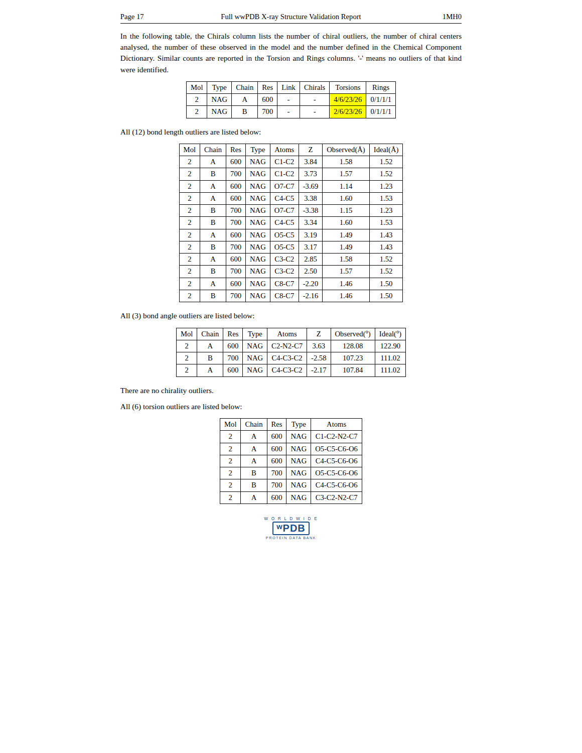Page 17
Full wwPDB X-ray Structure Validation Report
1MH0
In the following table, the Chirals column lists the number of chiral outliers, the number of chiral centers analysed, the number of these observed in the model and the number defined in the Chemical Component Dictionary. Similar counts are reported in the Torsion and Rings columns. '-' means no outliers of that kind were identified.
| Mol | Type | Chain | Res | Link | Chirals | Torsions | Rings |
| --- | --- | --- | --- | --- | --- | --- | --- |
| 2 | NAG | A | 600 | - | - | 4/6/23/26 | 0/1/1/1 |
| 2 | NAG | B | 700 | - | - | 2/6/23/26 | 0/1/1/1 |
All (12) bond length outliers are listed below:
| Mol | Chain | Res | Type | Atoms | Z | Observed(Å) | Ideal(Å) |
| --- | --- | --- | --- | --- | --- | --- | --- |
| 2 | A | 600 | NAG | C1-C2 | 3.84 | 1.58 | 1.52 |
| 2 | B | 700 | NAG | C1-C2 | 3.73 | 1.57 | 1.52 |
| 2 | A | 600 | NAG | O7-C7 | -3.69 | 1.14 | 1.23 |
| 2 | A | 600 | NAG | C4-C5 | 3.38 | 1.60 | 1.53 |
| 2 | B | 700 | NAG | O7-C7 | -3.38 | 1.15 | 1.23 |
| 2 | B | 700 | NAG | C4-C5 | 3.34 | 1.60 | 1.53 |
| 2 | A | 600 | NAG | O5-C5 | 3.19 | 1.49 | 1.43 |
| 2 | B | 700 | NAG | O5-C5 | 3.17 | 1.49 | 1.43 |
| 2 | A | 600 | NAG | C3-C2 | 2.85 | 1.58 | 1.52 |
| 2 | B | 700 | NAG | C3-C2 | 2.50 | 1.57 | 1.52 |
| 2 | A | 600 | NAG | C8-C7 | -2.20 | 1.46 | 1.50 |
| 2 | B | 700 | NAG | C8-C7 | -2.16 | 1.46 | 1.50 |
All (3) bond angle outliers are listed below:
| Mol | Chain | Res | Type | Atoms | Z | Observed( o ) | Ideal( o ) |
| --- | --- | --- | --- | --- | --- | --- | --- |
| 2 | A | 600 | NAG | C2-N2-C7 | 3.63 | 128.08 | 122.90 |
| 2 | B | 700 | NAG | C4-C3-C2 | -2.58 | 107.23 | 111.02 |
| 2 | A | 600 | NAG | C4-C3-C2 | -2.17 | 107.84 | 111.02 |
There are no chirality outliers.
All (6) torsion outliers are listed below:
| Mol | Chain | Res | Type | Atoms |
| --- | --- | --- | --- | --- |
| 2 | A | 600 | NAG | C1-C2-N2-C7 |
| 2 | A | 600 | NAG | O5-C5-C6-O6 |
| 2 | A | 600 | NAG | C4-C5-C6-O6 |
| 2 | B | 700 | NAG | O5-C5-C6-O6 |
| 2 | B | 700 | NAG | C4-C5-C6-O6 |
| 2 | A | 600 | NAG | C3-C2-N2-C7 |
W O R L D W I D E
w PDB
PROTEIN DATA BANK